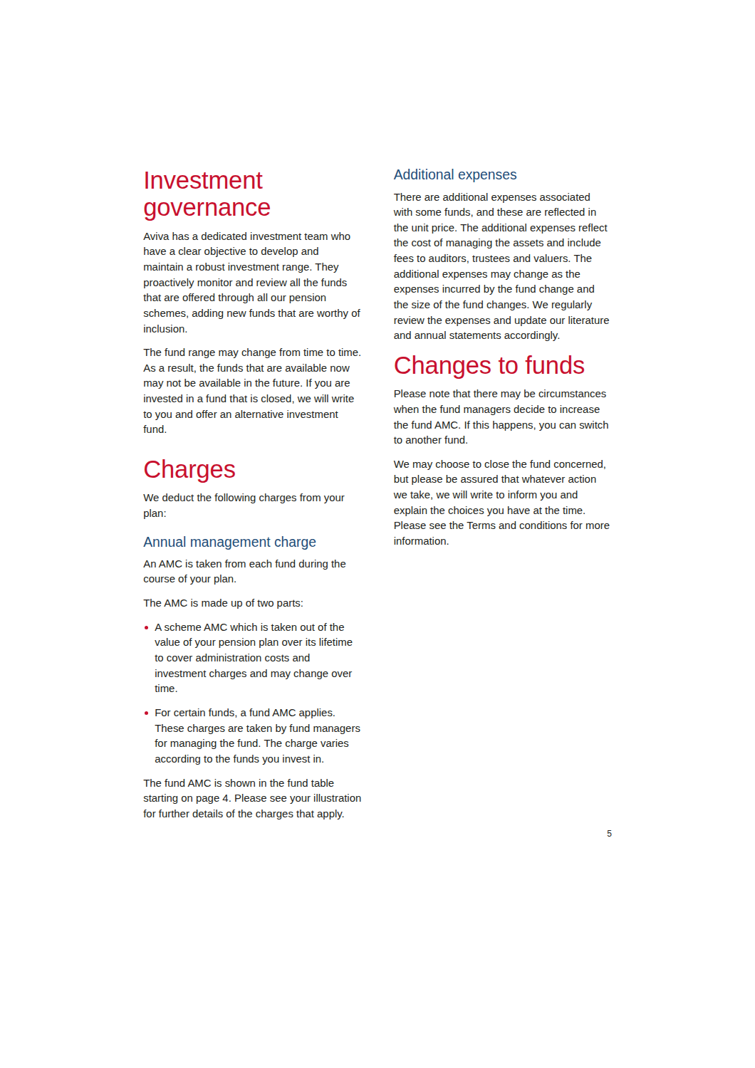Investment governance
Aviva has a dedicated investment team who have a clear objective to develop and maintain a robust investment range. They proactively monitor and review all the funds that are offered through all our pension schemes, adding new funds that are worthy of inclusion.
The fund range may change from time to time. As a result, the funds that are available now may not be available in the future. If you are invested in a fund that is closed, we will write to you and offer an alternative investment fund.
Charges
We deduct the following charges from your plan:
Annual management charge
An AMC is taken from each fund during the course of your plan.
The AMC is made up of two parts:
A scheme AMC which is taken out of the value of your pension plan over its lifetime to cover administration costs and investment charges and may change over time.
For certain funds, a fund AMC applies. These charges are taken by fund managers for managing the fund. The charge varies according to the funds you invest in.
The fund AMC is shown in the fund table starting on page 4. Please see your illustration for further details of the charges that apply.
Additional expenses
There are additional expenses associated with some funds, and these are reflected in the unit price. The additional expenses reflect the cost of managing the assets and include fees to auditors, trustees and valuers. The additional expenses may change as the expenses incurred by the fund change and the size of the fund changes. We regularly review the expenses and update our literature and annual statements accordingly.
Changes to funds
Please note that there may be circumstances when the fund managers decide to increase the fund AMC. If this happens, you can switch to another fund.
We may choose to close the fund concerned, but please be assured that whatever action we take, we will write to inform you and explain the choices you have at the time. Please see the Terms and conditions for more information.
5